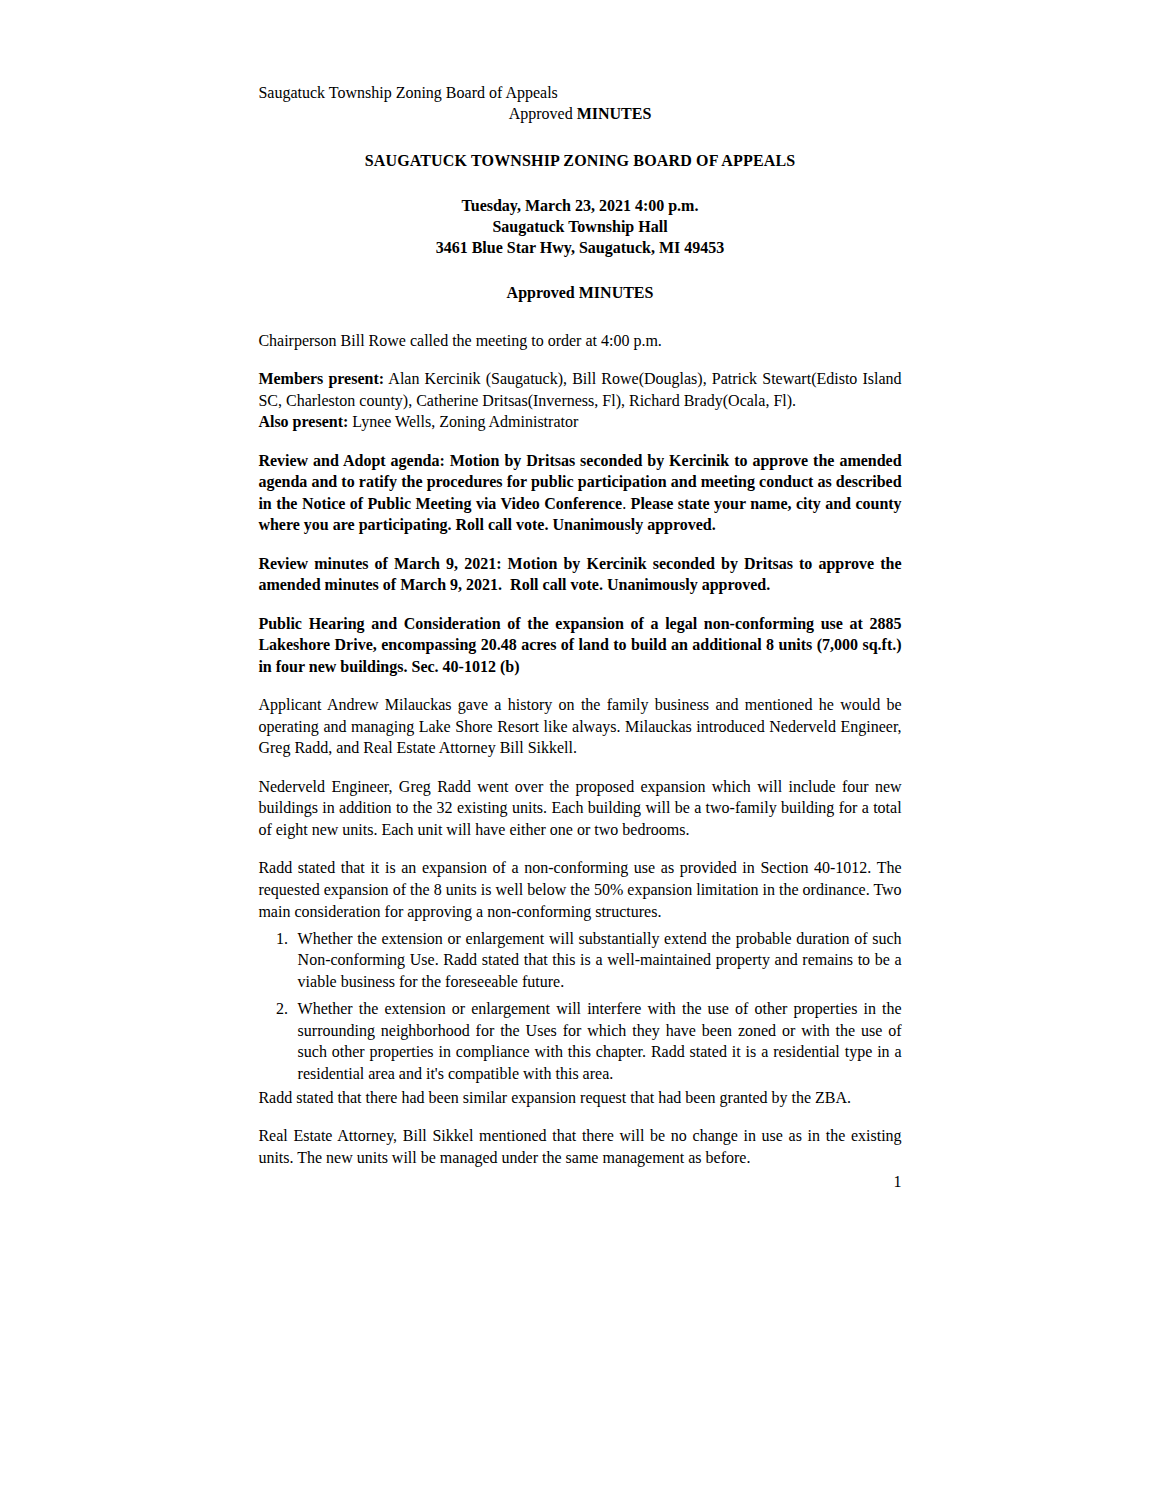Saugatuck Township Zoning Board of Appeals
Approved MINUTES
SAUGATUCK TOWNSHIP ZONING BOARD OF APPEALS
Tuesday, March 23, 2021 4:00 p.m.
Saugatuck Township Hall
3461 Blue Star Hwy, Saugatuck, MI 49453
Approved MINUTES
Chairperson Bill Rowe called the meeting to order at 4:00 p.m.
Members present: Alan Kercinik (Saugatuck), Bill Rowe(Douglas), Patrick Stewart(Edisto Island SC, Charleston county), Catherine Dritsas(Inverness, Fl), Richard Brady(Ocala, Fl).
Also present: Lynee Wells, Zoning Administrator
Review and Adopt agenda: Motion by Dritsas seconded by Kercinik to approve the amended agenda and to ratify the procedures for public participation and meeting conduct as described in the Notice of Public Meeting via Video Conference. Please state your name, city and county where you are participating. Roll call vote. Unanimously approved.
Review minutes of March 9, 2021: Motion by Kercinik seconded by Dritsas to approve the amended minutes of March 9, 2021. Roll call vote. Unanimously approved.
Public Hearing and Consideration of the expansion of a legal non-conforming use at 2885 Lakeshore Drive, encompassing 20.48 acres of land to build an additional 8 units (7,000 sq.ft.) in four new buildings. Sec. 40-1012 (b)
Applicant Andrew Milauckas gave a history on the family business and mentioned he would be operating and managing Lake Shore Resort like always. Milauckas introduced Nederveld Engineer, Greg Radd, and Real Estate Attorney Bill Sikkell.
Nederveld Engineer, Greg Radd went over the proposed expansion which will include four new buildings in addition to the 32 existing units. Each building will be a two-family building for a total of eight new units. Each unit will have either one or two bedrooms.
Radd stated that it is an expansion of a non-conforming use as provided in Section 40-1012. The requested expansion of the 8 units is well below the 50% expansion limitation in the ordinance. Two main consideration for approving a non-conforming structures.
Whether the extension or enlargement will substantially extend the probable duration of such Non-conforming Use. Radd stated that this is a well-maintained property and remains to be a viable business for the foreseeable future.
Whether the extension or enlargement will interfere with the use of other properties in the surrounding neighborhood for the Uses for which they have been zoned or with the use of such other properties in compliance with this chapter. Radd stated it is a residential type in a residential area and it's compatible with this area.
Radd stated that there had been similar expansion request that had been granted by the ZBA.
Real Estate Attorney, Bill Sikkel mentioned that there will be no change in use as in the existing units. The new units will be managed under the same management as before.
1